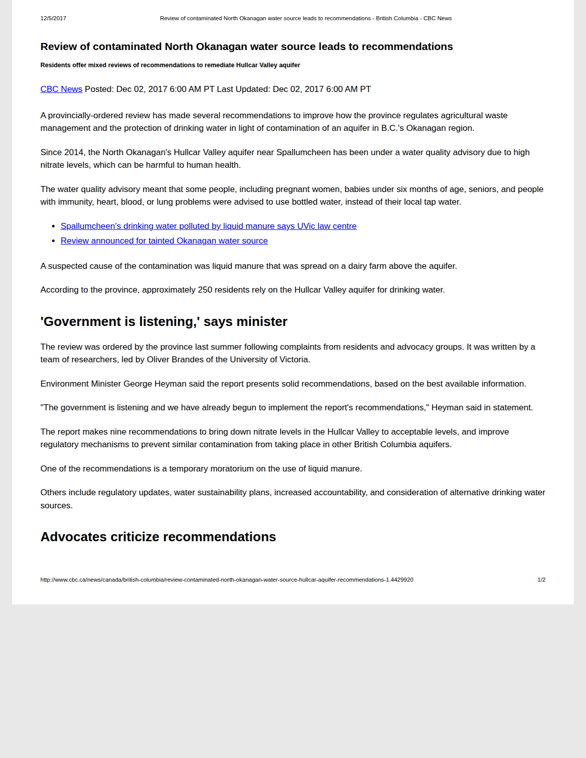12/5/2017 Review of contaminated North Okanagan water source leads to recommendations - British Columbia - CBC News
Review of contaminated North Okanagan water source leads to recommendations
Residents offer mixed reviews of recommendations to remediate Hullcar Valley aquifer
CBC News Posted: Dec 02, 2017 6:00 AM PT Last Updated: Dec 02, 2017 6:00 AM PT
A provincially-ordered review has made several recommendations to improve how the province regulates agricultural waste management and the protection of drinking water in light of contamination of an aquifer in B.C.'s Okanagan region.
Since 2014, the North Okanagan's Hullcar Valley aquifer near Spallumcheen has been under a water quality advisory due to high nitrate levels, which can be harmful to human health.
The water quality advisory meant that some people, including pregnant women, babies under six months of age, seniors, and people with immunity, heart, blood, or lung problems were advised to use bottled water, instead of their local tap water.
Spallumcheen's drinking water polluted by liquid manure says UVic law centre
Review announced for tainted Okanagan water source
A suspected cause of the contamination was liquid manure that was spread on a dairy farm above the aquifer.
According to the province, approximately 250 residents rely on the Hullcar Valley aquifer for drinking water.
'Government is listening,' says minister
The review was ordered by the province last summer following complaints from residents and advocacy groups. It was written by a team of researchers, led by Oliver Brandes of the University of Victoria.
Environment Minister George Heyman said the report presents solid recommendations, based on the best available information.
"The government is listening and we have already begun to implement the report's recommendations," Heyman said in statement.
The report makes nine recommendations to bring down nitrate levels in the Hullcar Valley to acceptable levels, and improve regulatory mechanisms to prevent similar contamination from taking place in other British Columbia aquifers.
One of the recommendations is a temporary moratorium on the use of liquid manure.
Others include regulatory updates, water sustainability plans, increased accountability, and consideration of alternative drinking water sources.
Advocates criticize recommendations
http://www.cbc.ca/news/canada/british-columbia/review-contaminated-north-okanagan-water-source-hullcar-aquifer-recommendations-1.4429920 1/2